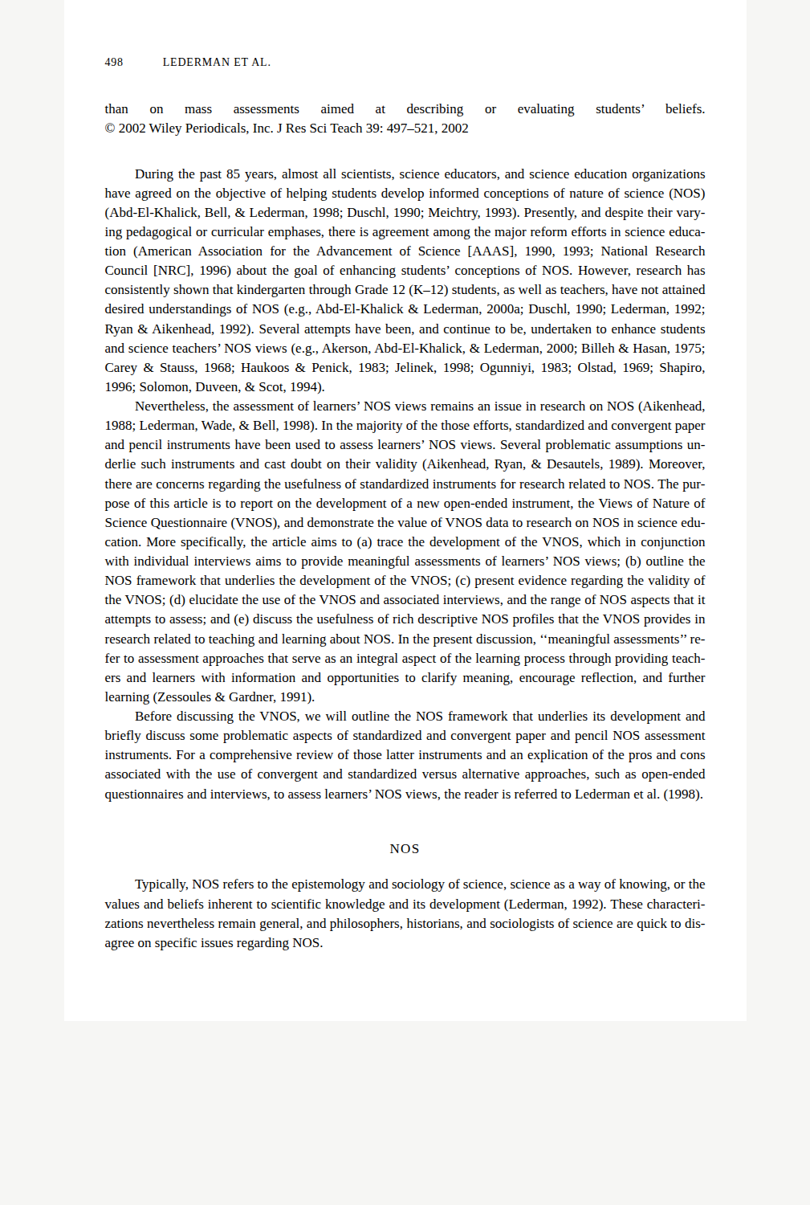498 Lederman et al.
than on mass assessments aimed at describing or evaluating students’ beliefs. © 2002 Wiley Periodicals, Inc. J Res Sci Teach 39: 497–521, 2002
During the past 85 years, almost all scientists, science educators, and science education organizations have agreed on the objective of helping students develop informed conceptions of nature of science (NOS) (Abd-El-Khalick, Bell, & Lederman, 1998; Duschl, 1990; Meichtry, 1993). Presently, and despite their varying pedagogical or curricular emphases, there is agreement among the major reform efforts in science education (American Association for the Advancement of Science [AAAS], 1990, 1993; National Research Council [NRC], 1996) about the goal of enhancing students’ conceptions of NOS. However, research has consistently shown that kindergarten through Grade 12 (K–12) students, as well as teachers, have not attained desired understandings of NOS (e.g., Abd-El-Khalick & Lederman, 2000a; Duschl, 1990; Lederman, 1992; Ryan & Aikenhead, 1992). Several attempts have been, and continue to be, undertaken to enhance students and science teachers’ NOS views (e.g., Akerson, Abd-El-Khalick, & Lederman, 2000; Billeh & Hasan, 1975; Carey & Stauss, 1968; Haukoos & Penick, 1983; Jelinek, 1998; Ogunniyi, 1983; Olstad, 1969; Shapiro, 1996; Solomon, Duveen, & Scot, 1994).
Nevertheless, the assessment of learners’ NOS views remains an issue in research on NOS (Aikenhead, 1988; Lederman, Wade, & Bell, 1998). In the majority of the those efforts, standardized and convergent paper and pencil instruments have been used to assess learners’ NOS views. Several problematic assumptions underlie such instruments and cast doubt on their validity (Aikenhead, Ryan, & Desautels, 1989). Moreover, there are concerns regarding the usefulness of standardized instruments for research related to NOS. The purpose of this article is to report on the development of a new open-ended instrument, the Views of Nature of Science Questionnaire (VNOS), and demonstrate the value of VNOS data to research on NOS in science education. More specifically, the article aims to (a) trace the development of the VNOS, which in conjunction with individual interviews aims to provide meaningful assessments of learners’ NOS views; (b) outline the NOS framework that underlies the development of the VNOS; (c) present evidence regarding the validity of the VNOS; (d) elucidate the use of the VNOS and associated interviews, and the range of NOS aspects that it attempts to assess; and (e) discuss the usefulness of rich descriptive NOS profiles that the VNOS provides in research related to teaching and learning about NOS. In the present discussion, ‘‘meaningful assessments’’ refer to assessment approaches that serve as an integral aspect of the learning process through providing teachers and learners with information and opportunities to clarify meaning, encourage reflection, and further learning (Zessoules & Gardner, 1991).
Before discussing the VNOS, we will outline the NOS framework that underlies its development and briefly discuss some problematic aspects of standardized and convergent paper and pencil NOS assessment instruments. For a comprehensive review of those latter instruments and an explication of the pros and cons associated with the use of convergent and standardized versus alternative approaches, such as open-ended questionnaires and interviews, to assess learners’ NOS views, the reader is referred to Lederman et al. (1998).
NOS
Typically, NOS refers to the epistemology and sociology of science, science as a way of knowing, or the values and beliefs inherent to scientific knowledge and its development (Lederman, 1992). These characterizations nevertheless remain general, and philosophers, historians, and sociologists of science are quick to disagree on specific issues regarding NOS.